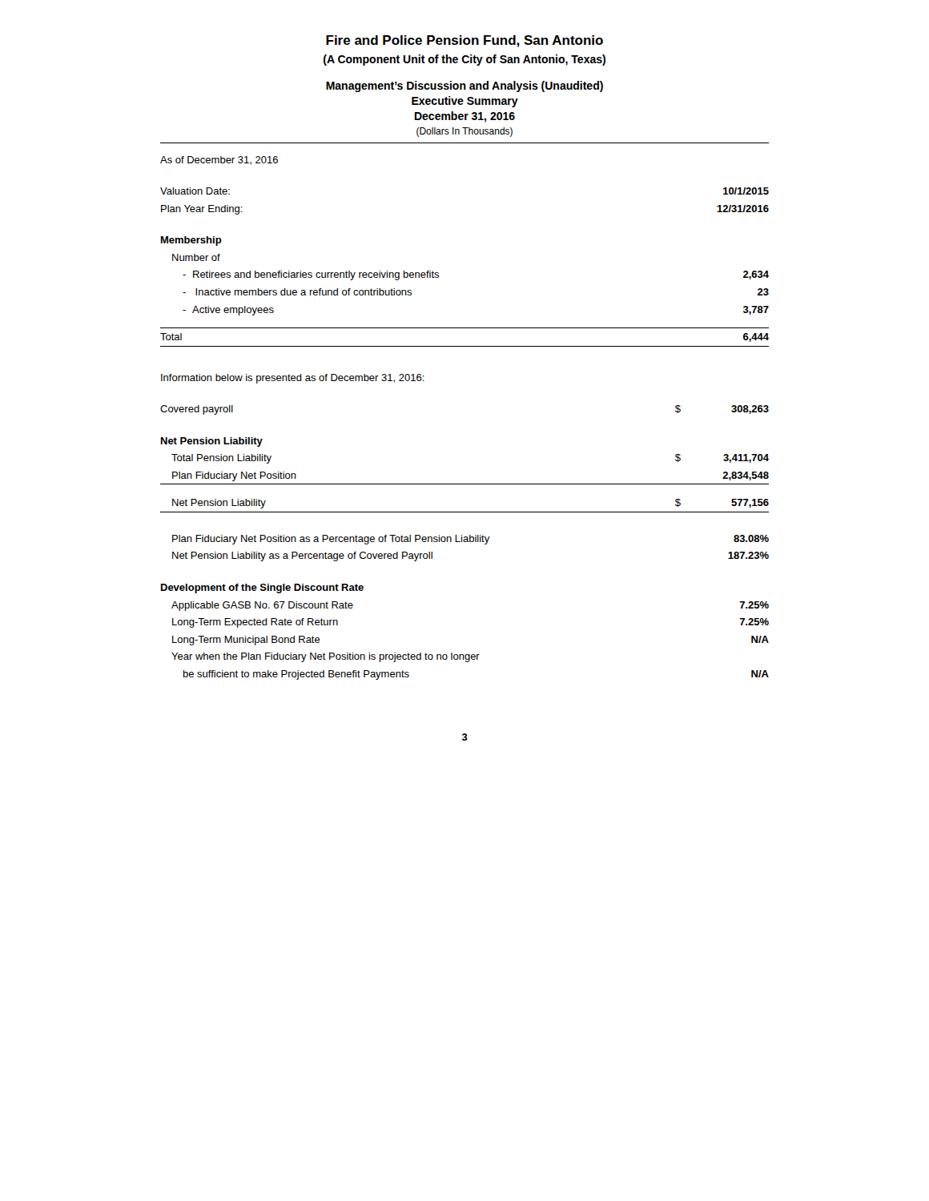Fire and Police Pension Fund, San Antonio
(A Component Unit of the City of San Antonio, Texas)
Management’s Discussion and Analysis (Unaudited)
Executive Summary
December 31, 2016
(Dollars In Thousands)
| As of December 31, 2016 | | |
| Valuation Date: | | 10/1/2015 |
| Plan Year Ending: | | 12/31/2016 |
| Membership | | |
| Number of | | |
| - Retirees and beneficiaries currently receiving benefits | | 2,634 |
| - Inactive members due a refund of contributions | | 23 |
| - Active employees | | 3,787 |
| Total | | 6,444 |
| Information below is presented as of December 31, 2016: | | |
| Covered payroll | $ | 308,263 |
| Net Pension Liability | | |
| Total Pension Liability | $ | 3,411,704 |
| Plan Fiduciary Net Position | | 2,834,548 |
| Net Pension Liability | $ | 577,156 |
| Plan Fiduciary Net Position as a Percentage of Total Pension Liability | | 83.08% |
| Net Pension Liability as a Percentage of Covered Payroll | | 187.23% |
| Development of the Single Discount Rate | | |
| Applicable GASB No. 67 Discount Rate | | 7.25% |
| Long-Term Expected Rate of Return | | 7.25% |
| Long-Term Municipal Bond Rate | | N/A |
| Year when the Plan Fiduciary Net Position is projected to no longer | | |
| be sufficient to make Projected Benefit Payments | | N/A |
3